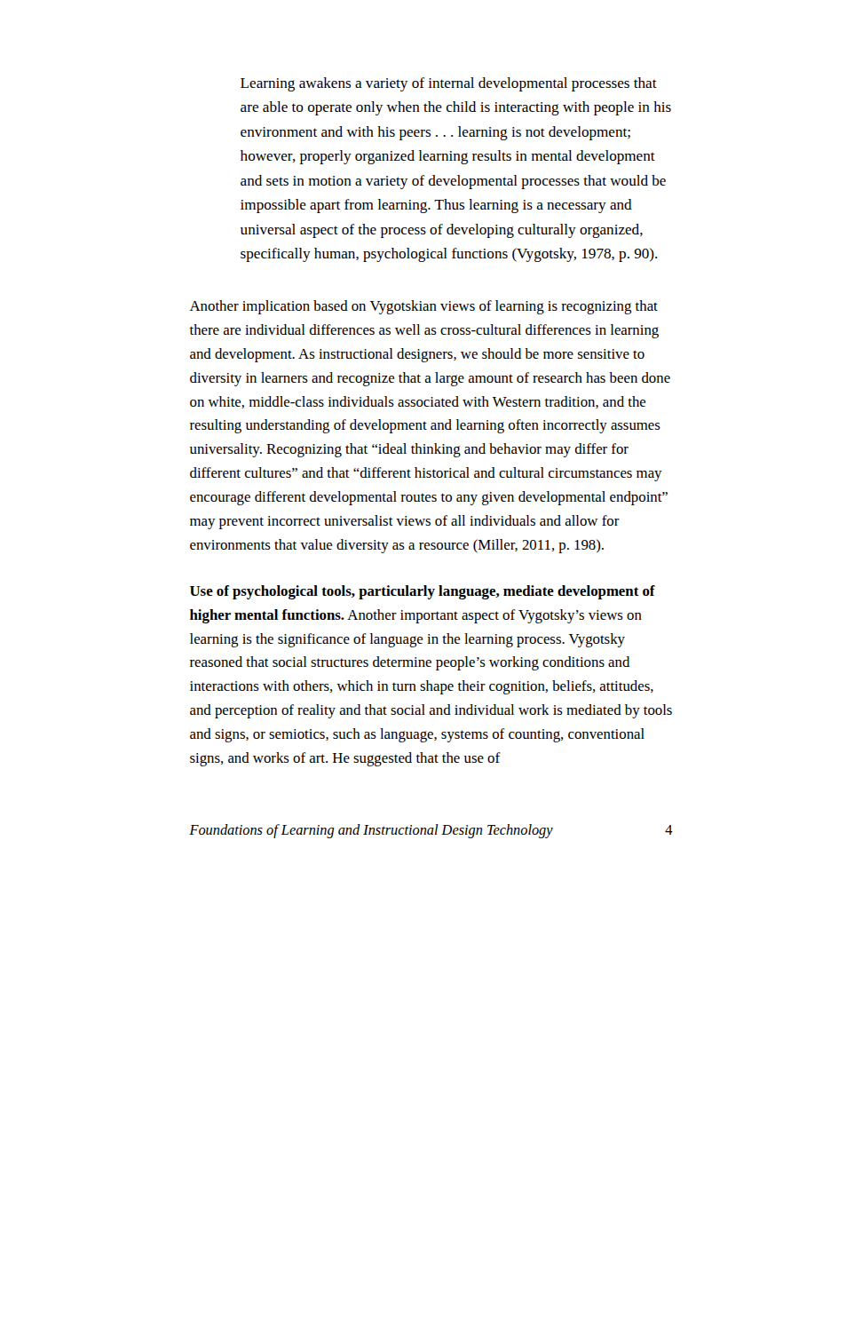Learning awakens a variety of internal developmental processes that are able to operate only when the child is interacting with people in his environment and with his peers . . . learning is not development; however, properly organized learning results in mental development and sets in motion a variety of developmental processes that would be impossible apart from learning. Thus learning is a necessary and universal aspect of the process of developing culturally organized, specifically human, psychological functions (Vygotsky, 1978, p. 90).
Another implication based on Vygotskian views of learning is recognizing that there are individual differences as well as cross-cultural differences in learning and development. As instructional designers, we should be more sensitive to diversity in learners and recognize that a large amount of research has been done on white, middle-class individuals associated with Western tradition, and the resulting understanding of development and learning often incorrectly assumes universality. Recognizing that “ideal thinking and behavior may differ for different cultures” and that “different historical and cultural circumstances may encourage different developmental routes to any given developmental endpoint” may prevent incorrect universalist views of all individuals and allow for environments that value diversity as a resource (Miller, 2011, p. 198).
Use of psychological tools, particularly language, mediate development of higher mental functions. Another important aspect of Vygotsky’s views on learning is the significance of language in the learning process. Vygotsky reasoned that social structures determine people’s working conditions and interactions with others, which in turn shape their cognition, beliefs, attitudes, and perception of reality and that social and individual work is mediated by tools and signs, or semiotics, such as language, systems of counting, conventional signs, and works of art. He suggested that the use of
Foundations of Learning and Instructional Design Technology 4